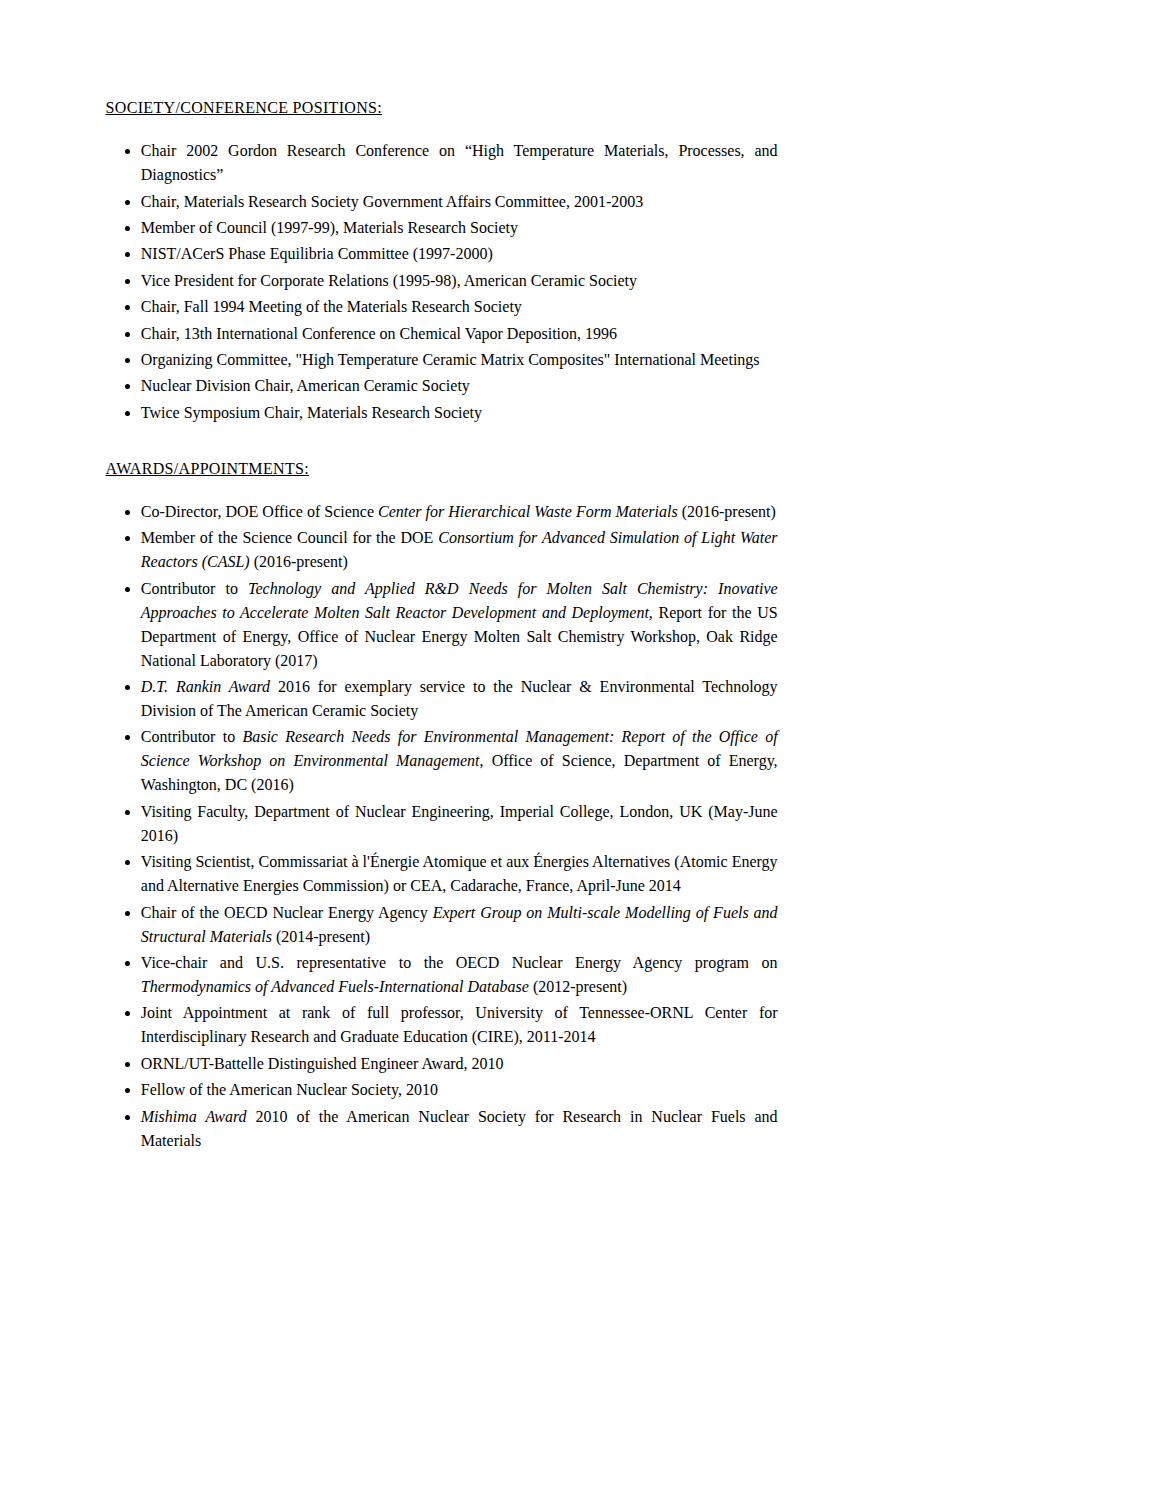SOCIETY/CONFERENCE POSITIONS:
Chair 2002 Gordon Research Conference on “High Temperature Materials, Processes, and Diagnostics”
Chair, Materials Research Society Government Affairs Committee, 2001-2003
Member of Council (1997-99), Materials Research Society
NIST/ACerS Phase Equilibria Committee (1997-2000)
Vice President for Corporate Relations (1995-98), American Ceramic Society
Chair, Fall 1994 Meeting of the Materials Research Society
Chair, 13th International Conference on Chemical Vapor Deposition, 1996
Organizing Committee, "High Temperature Ceramic Matrix Composites" International Meetings
Nuclear Division Chair, American Ceramic Society
Twice Symposium Chair, Materials Research Society
AWARDS/APPOINTMENTS:
Co-Director, DOE Office of Science Center for Hierarchical Waste Form Materials (2016-present)
Member of the Science Council for the DOE Consortium for Advanced Simulation of Light Water Reactors (CASL) (2016-present)
Contributor to Technology and Applied R&D Needs for Molten Salt Chemistry: Inovative Approaches to Accelerate Molten Salt Reactor Development and Deployment, Report for the US Department of Energy, Office of Nuclear Energy Molten Salt Chemistry Workshop, Oak Ridge National Laboratory (2017)
D.T. Rankin Award 2016 for exemplary service to the Nuclear & Environmental Technology Division of The American Ceramic Society
Contributor to Basic Research Needs for Environmental Management: Report of the Office of Science Workshop on Environmental Management, Office of Science, Department of Energy, Washington, DC (2016)
Visiting Faculty, Department of Nuclear Engineering, Imperial College, London, UK (May-June 2016)
Visiting Scientist, Commissariat à l'Énergie Atomique et aux Énergies Alternatives (Atomic Energy and Alternative Energies Commission) or CEA, Cadarache, France, April-June 2014
Chair of the OECD Nuclear Energy Agency Expert Group on Multi-scale Modelling of Fuels and Structural Materials (2014-present)
Vice-chair and U.S. representative to the OECD Nuclear Energy Agency program on Thermodynamics of Advanced Fuels-International Database (2012-present)
Joint Appointment at rank of full professor, University of Tennessee-ORNL Center for Interdisciplinary Research and Graduate Education (CIRE), 2011-2014
ORNL/UT-Battelle Distinguished Engineer Award, 2010
Fellow of the American Nuclear Society, 2010
Mishima Award 2010 of the American Nuclear Society for Research in Nuclear Fuels and Materials